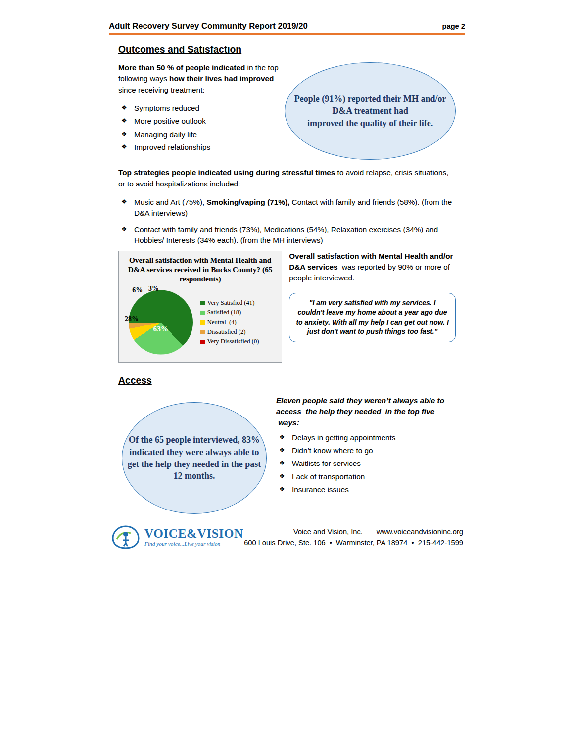Adult Recovery Survey Community Report 2019/20
page 2
Outcomes and Satisfaction
More than 50 % of people indicated in the top following ways how their lives had improved since receiving treatment:
Symptoms reduced
More positive outlook
Managing daily life
Improved relationships
People (91%) reported their MH and/or D&A treatment had
improved the quality of their life.
Top strategies people indicated using during stressful times to avoid relapse, crisis situations, or to avoid hospitalizations included:
Music and Art (75%), Smoking/vaping (71%), Contact with family and friends (58%). (from the D&A interviews)
Contact with family and friends (73%), Medications (54%), Relaxation exercises (34%) and Hobbies/ Interests (34% each). (from the MH interviews)
Overall satisfaction with Mental Health and D&A services received in Bucks County? (65 respondents)
63% 28% 6% 3%
Very Satisfied (41)
Satisfied (18)
Neutral (4)
Dissatisfied (2)
Very Dissatisfied (0)
Overall satisfaction with Mental Health and/or D&A services was reported by 90% or more of people interviewed.
"I am very satisfied with my services. I couldn't leave my home about a year ago due to anxiety. With all my help I can get out now. I just don't want to push things too fast."
Access
Of the 65 people interviewed, 83% indicated they were always able to get the help they needed in the past 12 months.
Eleven people said they weren’t always able to access the help they needed in the top five ways:
Delays in getting appointments
Didn’t know where to go
Waitlists for services
Lack of transportation
Insurance issues
VOICE&VISION
Find your voice...Live your vision
Voice and Vision, Inc. www.voiceandvisioninc.org
600 Louis Drive, Ste. 106 • Warminster, PA 18974 • 215-442-1599